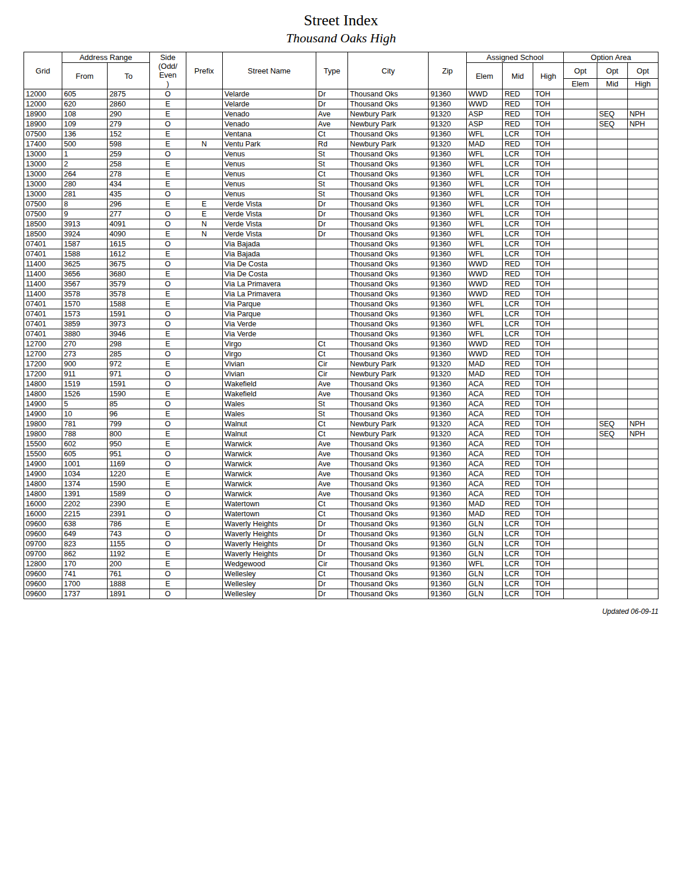Street Index
Thousand Oaks High
| Grid | Address Range | Side (Odd/ Even ) | Prefix | Street Name | Type | City | Zip | Assigned School | Option Area |
| --- | --- | --- | --- | --- | --- | --- | --- | --- | --- |
| From | To | Elem | Mid | High | Opt | Opt | Opt |
| Elem | Mid | High |
| 12000 | 605 | 2875 | O | | Velarde | Dr | Thousand Oks | 91360 | WWD | RED | TOH | | | |
| 12000 | 620 | 2860 | E | | Velarde | Dr | Thousand Oks | 91360 | WWD | RED | TOH | | | |
| 18900 | 108 | 290 | E | | Venado | Ave | Newbury Park | 91320 | ASP | RED | TOH | | SEQ | NPH |
| 18900 | 109 | 279 | O | | Venado | Ave | Newbury Park | 91320 | ASP | RED | TOH | | SEQ | NPH |
| 07500 | 136 | 152 | E | | Ventana | Ct | Thousand Oks | 91360 | WFL | LCR | TOH | | | |
| 17400 | 500 | 598 | E | N | Ventu Park | Rd | Newbury Park | 91320 | MAD | RED | TOH | | | |
| 13000 | 1 | 259 | O | | Venus | St | Thousand Oks | 91360 | WFL | LCR | TOH | | | |
| 13000 | 2 | 258 | E | | Venus | St | Thousand Oks | 91360 | WFL | LCR | TOH | | | |
| 13000 | 264 | 278 | E | | Venus | Ct | Thousand Oks | 91360 | WFL | LCR | TOH | | | |
| 13000 | 280 | 434 | E | | Venus | St | Thousand Oks | 91360 | WFL | LCR | TOH | | | |
| 13000 | 281 | 435 | O | | Venus | St | Thousand Oks | 91360 | WFL | LCR | TOH | | | |
| 07500 | 8 | 296 | E | E | Verde Vista | Dr | Thousand Oks | 91360 | WFL | LCR | TOH | | | |
| 07500 | 9 | 277 | O | E | Verde Vista | Dr | Thousand Oks | 91360 | WFL | LCR | TOH | | | |
| 18500 | 3913 | 4091 | O | N | Verde Vista | Dr | Thousand Oks | 91360 | WFL | LCR | TOH | | | |
| 18500 | 3924 | 4090 | E | N | Verde Vista | Dr | Thousand Oks | 91360 | WFL | LCR | TOH | | | |
| 07401 | 1587 | 1615 | O | | Via Bajada | | Thousand Oks | 91360 | WFL | LCR | TOH | | | |
| 07401 | 1588 | 1612 | E | | Via Bajada | | Thousand Oks | 91360 | WFL | LCR | TOH | | | |
| 11400 | 3625 | 3675 | O | | Via De Costa | | Thousand Oks | 91360 | WWD | RED | TOH | | | |
| 11400 | 3656 | 3680 | E | | Via De Costa | | Thousand Oks | 91360 | WWD | RED | TOH | | | |
| 11400 | 3567 | 3579 | O | | Via La Primavera | | Thousand Oks | 91360 | WWD | RED | TOH | | | |
| 11400 | 3578 | 3578 | E | | Via La Primavera | | Thousand Oks | 91360 | WWD | RED | TOH | | | |
| 07401 | 1570 | 1588 | E | | Via Parque | | Thousand Oks | 91360 | WFL | LCR | TOH | | | |
| 07401 | 1573 | 1591 | O | | Via Parque | | Thousand Oks | 91360 | WFL | LCR | TOH | | | |
| 07401 | 3859 | 3973 | O | | Via Verde | | Thousand Oks | 91360 | WFL | LCR | TOH | | | |
| 07401 | 3880 | 3946 | E | | Via Verde | | Thousand Oks | 91360 | WFL | LCR | TOH | | | |
| 12700 | 270 | 298 | E | | Virgo | Ct | Thousand Oks | 91360 | WWD | RED | TOH | | | |
| 12700 | 273 | 285 | O | | Virgo | Ct | Thousand Oks | 91360 | WWD | RED | TOH | | | |
| 17200 | 900 | 972 | E | | Vivian | Cir | Newbury Park | 91320 | MAD | RED | TOH | | | |
| 17200 | 911 | 971 | O | | Vivian | Cir | Newbury Park | 91320 | MAD | RED | TOH | | | |
| 14800 | 1519 | 1591 | O | | Wakefield | Ave | Thousand Oks | 91360 | ACA | RED | TOH | | | |
| 14800 | 1526 | 1590 | E | | Wakefield | Ave | Thousand Oks | 91360 | ACA | RED | TOH | | | |
| 14900 | 5 | 85 | O | | Wales | St | Thousand Oks | 91360 | ACA | RED | TOH | | | |
| 14900 | 10 | 96 | E | | Wales | St | Thousand Oks | 91360 | ACA | RED | TOH | | | |
| 19800 | 781 | 799 | O | | Walnut | Ct | Newbury Park | 91320 | ACA | RED | TOH | | SEQ | NPH |
| 19800 | 788 | 800 | E | | Walnut | Ct | Newbury Park | 91320 | ACA | RED | TOH | | SEQ | NPH |
| 15500 | 602 | 950 | E | | Warwick | Ave | Thousand Oks | 91360 | ACA | RED | TOH | | | |
| 15500 | 605 | 951 | O | | Warwick | Ave | Thousand Oks | 91360 | ACA | RED | TOH | | | |
| 14900 | 1001 | 1169 | O | | Warwick | Ave | Thousand Oks | 91360 | ACA | RED | TOH | | | |
| 14900 | 1034 | 1220 | E | | Warwick | Ave | Thousand Oks | 91360 | ACA | RED | TOH | | | |
| 14800 | 1374 | 1590 | E | | Warwick | Ave | Thousand Oks | 91360 | ACA | RED | TOH | | | |
| 14800 | 1391 | 1589 | O | | Warwick | Ave | Thousand Oks | 91360 | ACA | RED | TOH | | | |
| 16000 | 2202 | 2390 | E | | Watertown | Ct | Thousand Oks | 91360 | MAD | RED | TOH | | | |
| 16000 | 2215 | 2391 | O | | Watertown | Ct | Thousand Oks | 91360 | MAD | RED | TOH | | | |
| 09600 | 638 | 786 | E | | Waverly Heights | Dr | Thousand Oks | 91360 | GLN | LCR | TOH | | | |
| 09600 | 649 | 743 | O | | Waverly Heights | Dr | Thousand Oks | 91360 | GLN | LCR | TOH | | | |
| 09700 | 823 | 1155 | O | | Waverly Heights | Dr | Thousand Oks | 91360 | GLN | LCR | TOH | | | |
| 09700 | 862 | 1192 | E | | Waverly Heights | Dr | Thousand Oks | 91360 | GLN | LCR | TOH | | | |
| 12800 | 170 | 200 | E | | Wedgewood | Cir | Thousand Oks | 91360 | WFL | LCR | TOH | | | |
| 09600 | 741 | 761 | O | | Wellesley | Ct | Thousand Oks | 91360 | GLN | LCR | TOH | | | |
| 09600 | 1700 | 1888 | E | | Wellesley | Dr | Thousand Oks | 91360 | GLN | LCR | TOH | | | |
| 09600 | 1737 | 1891 | O | | Wellesley | Dr | Thousand Oks | 91360 | GLN | LCR | TOH | | | |
Updated 06-09-11